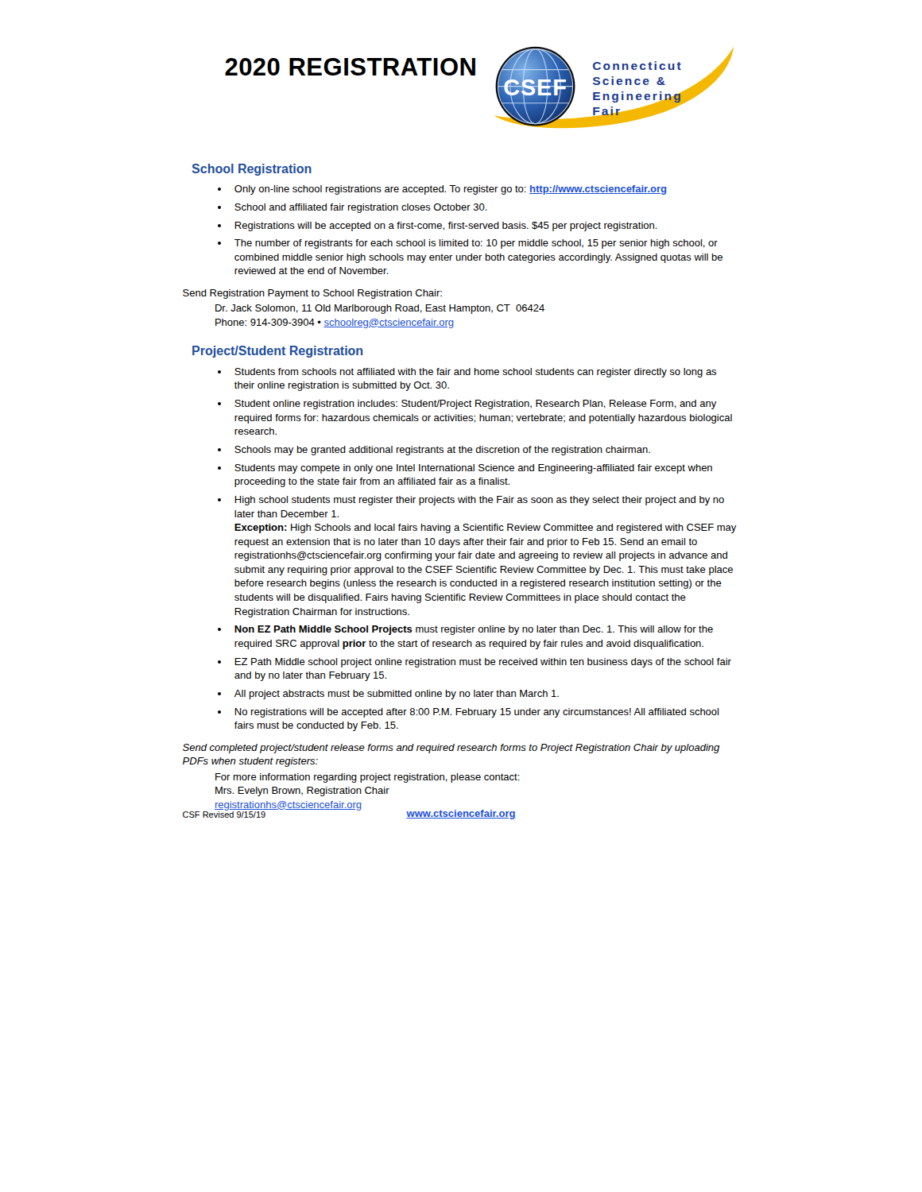2020 REGISTRATION
CSEF
Connecticut
Science &
Engineering
Fair
School Registration
Only on-line school registrations are accepted. To register go to: http://www.ctsciencefair.org
School and affiliated fair registration closes October 30.
Registrations will be accepted on a first-come, first-served basis. $45 per project registration.
The number of registrants for each school is limited to: 10 per middle school, 15 per senior high school, or combined middle senior high schools may enter under both categories accordingly. Assigned quotas will be reviewed at the end of November.
Send Registration Payment to School Registration Chair:
Dr. Jack Solomon, 11 Old Marlborough Road, East Hampton, CT 06424
Phone: 914-309-3904 • schoolreg@ctsciencefair.org
Project/Student Registration
Students from schools not affiliated with the fair and home school students can register directly so long as their online registration is submitted by Oct. 30.
Student online registration includes: Student/Project Registration, Research Plan, Release Form, and any required forms for: hazardous chemicals or activities; human; vertebrate; and potentially hazardous biological research.
Schools may be granted additional registrants at the discretion of the registration chairman.
Students may compete in only one Intel International Science and Engineering-affiliated fair except when proceeding to the state fair from an affiliated fair as a finalist.
High school students must register their projects with the Fair as soon as they select their project and by no later than December 1.
Exception: High Schools and local fairs having a Scientific Review Committee and registered with CSEF may request an extension that is no later than 10 days after their fair and prior to Feb 15. Send an email to registrationhs@ctsciencefair.org confirming your fair date and agreeing to review all projects in advance and submit any requiring prior approval to the CSEF Scientific Review Committee by Dec. 1. This must take place before research begins (unless the research is conducted in a registered research institution setting) or the students will be disqualified. Fairs having Scientific Review Committees in place should contact the Registration Chairman for instructions.
Non EZ Path Middle School Projects must register online by no later than Dec. 1. This will allow for the required SRC approval prior to the start of research as required by fair rules and avoid disqualification.
EZ Path Middle school project online registration must be received within ten business days of the school fair and by no later than February 15.
All project abstracts must be submitted online by no later than March 1.
No registrations will be accepted after 8:00 P.M. February 15 under any circumstances! All affiliated school fairs must be conducted by Feb. 15.
Send completed project/student release forms and required research forms to Project Registration Chair by uploading PDFs when student registers:
For more information regarding project registration, please contact:
Mrs. Evelyn Brown, Registration Chair
registrationhs@ctsciencefair.org
CSF Revised 9/15/19
www.ctsciencefair.org